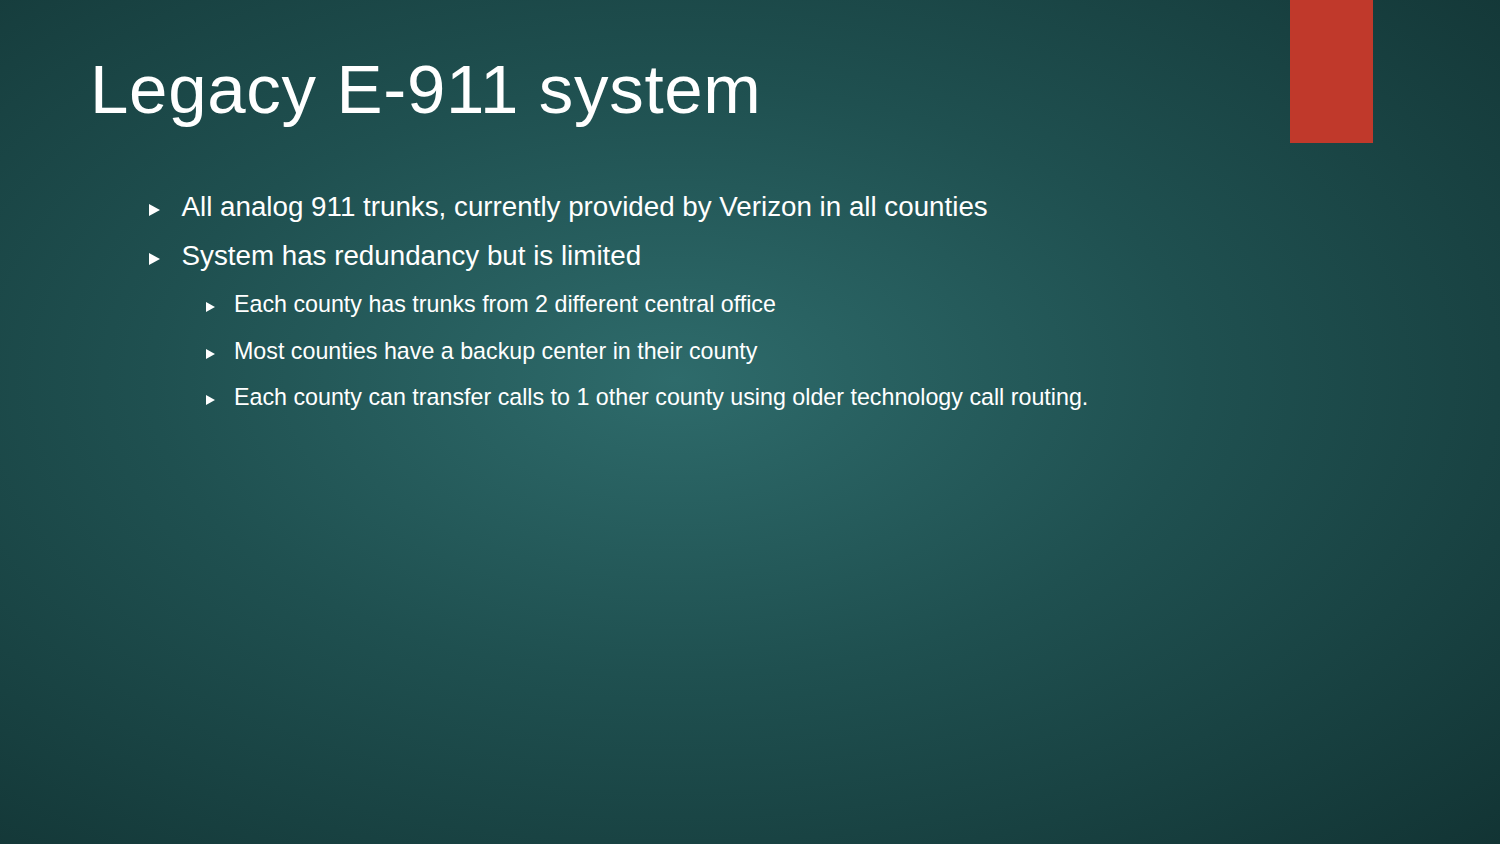Legacy E-911 system
All analog 911 trunks, currently provided by Verizon in all counties
System has redundancy but is limited
Each county has trunks from 2 different central office
Most counties have a backup center in their county
Each county can transfer calls to 1 other county using older technology call routing.